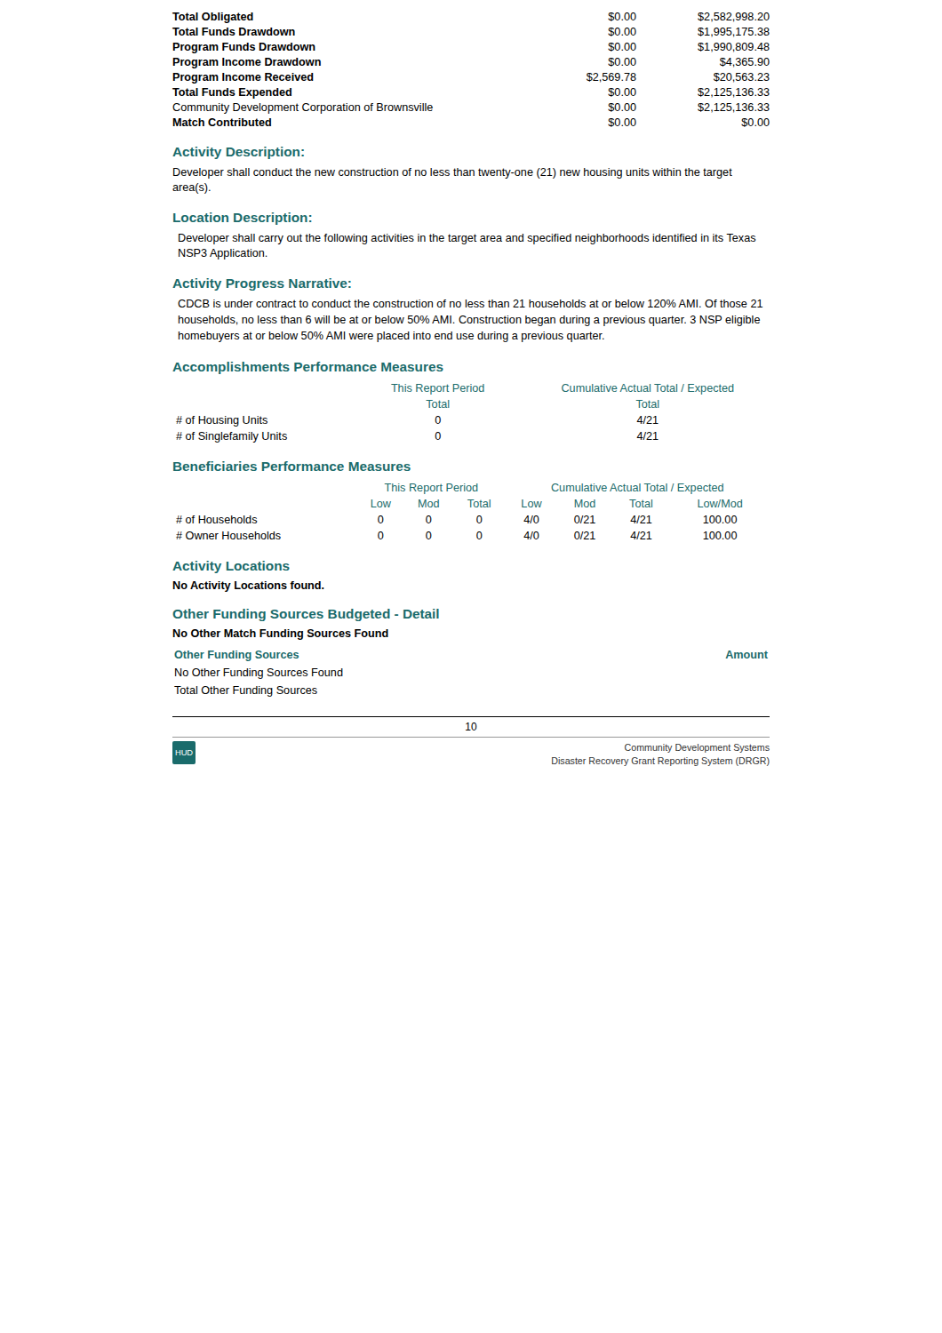| Total Obligated | $0.00 | $2,582,998.20 |
| Total Funds Drawdown | $0.00 | $1,995,175.38 |
| Program Funds Drawdown | $0.00 | $1,990,809.48 |
| Program Income Drawdown | $0.00 | $4,365.90 |
| Program Income Received | $2,569.78 | $20,563.23 |
| Total Funds Expended | $0.00 | $2,125,136.33 |
| Community Development Corporation of Brownsville | $0.00 | $2,125,136.33 |
| Match Contributed | $0.00 | $0.00 |
Activity Description:
Developer shall conduct the new construction of no less than twenty-one (21) new housing units within the target area(s).
Location Description:
Developer shall carry out the following activities in the target area and specified neighborhoods identified in its Texas NSP3 Application.
Activity Progress Narrative:
CDCB is under contract to conduct the construction of no less than 21 households at or below 120% AMI. Of those 21 households, no less than 6 will be at or below 50% AMI. Construction began during a previous quarter. 3 NSP eligible homebuyers at or below 50% AMI were placed into end use during a previous quarter.
Accomplishments Performance Measures
| | This Report Period | Cumulative Actual Total / Expected |
| | Total | Total |
| # of Housing Units | 0 | 4/21 |
| # of Singlefamily Units | 0 | 4/21 |
Beneficiaries Performance Measures
| | This Report Period | Cumulative Actual Total / Expected |
| | Low | Mod | Total | Low | Mod | Total | Low/Mod |
| # of Households | 0 | 0 | 0 | 4/0 | 0/21 | 4/21 | 100.00 |
| # Owner Households | 0 | 0 | 0 | 4/0 | 0/21 | 4/21 | 100.00 |
Activity Locations
No Activity Locations found.
Other Funding Sources Budgeted - Detail
No Other Match Funding Sources Found
| Other Funding Sources | Amount |
| No Other Funding Sources Found |
| Total Other Funding Sources |
10
HUD
Community Development Systems
Disaster Recovery Grant Reporting System (DRGR)